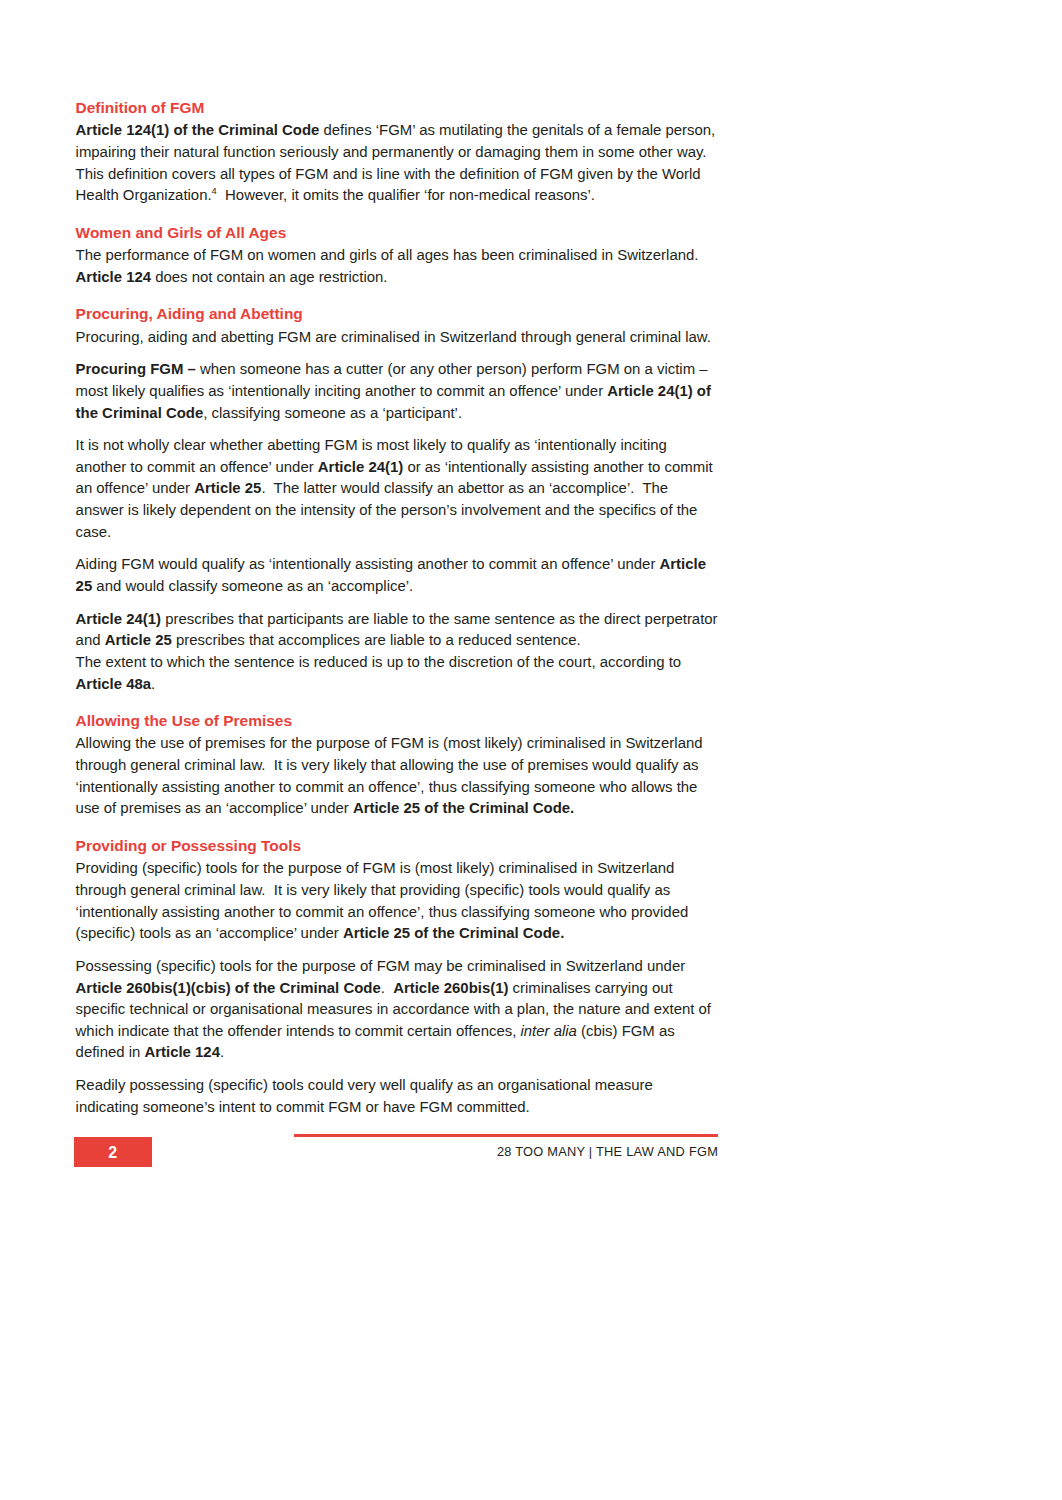Definition of FGM
Article 124(1) of the Criminal Code defines ‘FGM’ as mutilating the genitals of a female person, impairing their natural function seriously and permanently or damaging them in some other way. This definition covers all types of FGM and is line with the definition of FGM given by the World Health Organization.4 However, it omits the qualifier ‘for non-medical reasons’.
Women and Girls of All Ages
The performance of FGM on women and girls of all ages has been criminalised in Switzerland. Article 124 does not contain an age restriction.
Procuring, Aiding and Abetting
Procuring, aiding and abetting FGM are criminalised in Switzerland through general criminal law.
Procuring FGM – when someone has a cutter (or any other person) perform FGM on a victim – most likely qualifies as ‘intentionally inciting another to commit an offence’ under Article 24(1) of the Criminal Code, classifying someone as a ‘participant’.
It is not wholly clear whether abetting FGM is most likely to qualify as ‘intentionally inciting another to commit an offence’ under Article 24(1) or as ‘intentionally assisting another to commit an offence’ under Article 25. The latter would classify an abettor as an ‘accomplice’. The answer is likely dependent on the intensity of the person’s involvement and the specifics of the case.
Aiding FGM would qualify as ‘intentionally assisting another to commit an offence’ under Article 25 and would classify someone as an ‘accomplice’.
Article 24(1) prescribes that participants are liable to the same sentence as the direct perpetrator and Article 25 prescribes that accomplices are liable to a reduced sentence.
The extent to which the sentence is reduced is up to the discretion of the court, according to Article 48a.
Allowing the Use of Premises
Allowing the use of premises for the purpose of FGM is (most likely) criminalised in Switzerland through general criminal law. It is very likely that allowing the use of premises would qualify as ‘intentionally assisting another to commit an offence’, thus classifying someone who allows the use of premises as an ‘accomplice’ under Article 25 of the Criminal Code.
Providing or Possessing Tools
Providing (specific) tools for the purpose of FGM is (most likely) criminalised in Switzerland through general criminal law. It is very likely that providing (specific) tools would qualify as ‘intentionally assisting another to commit an offence’, thus classifying someone who provided (specific) tools as an ‘accomplice’ under Article 25 of the Criminal Code.
Possessing (specific) tools for the purpose of FGM may be criminalised in Switzerland under Article 260bis(1)(cbis) of the Criminal Code. Article 260bis(1) criminalises carrying out specific technical or organisational measures in accordance with a plan, the nature and extent of which indicate that the offender intends to commit certain offences, inter alia (cbis) FGM as defined in Article 124.
Readily possessing (specific) tools could very well qualify as an organisational measure indicating someone’s intent to commit FGM or have FGM committed.
2
28 TOO MANY | THE LAW AND FGM